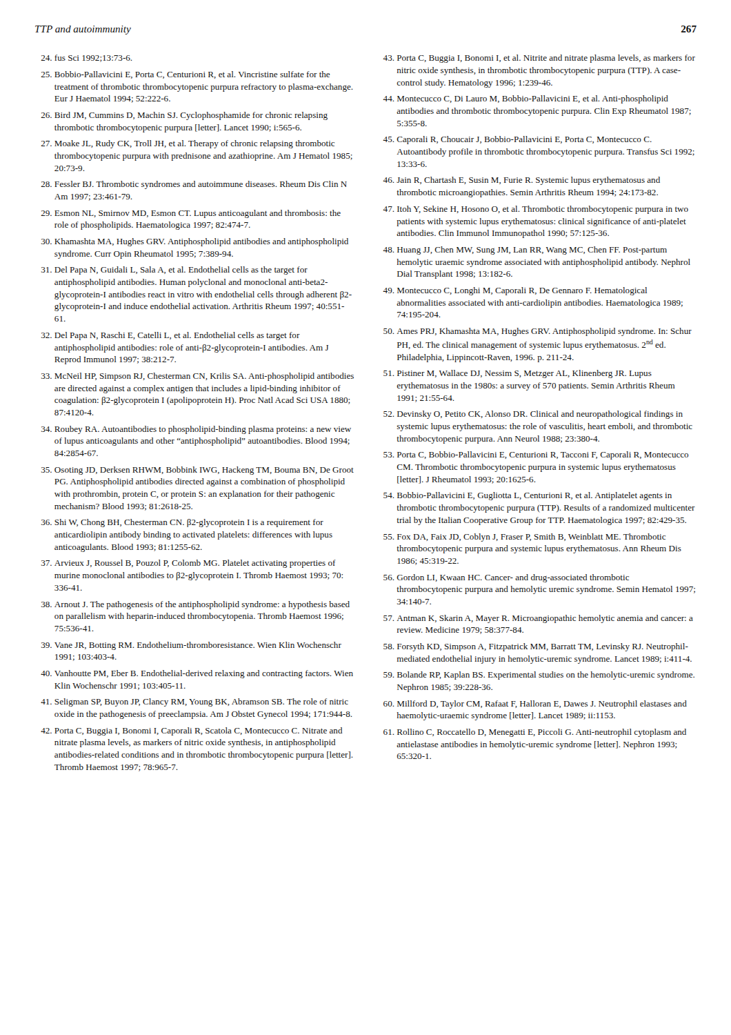TTP and autoimmunity 267
fus Sci 1992;13:73-6.
Bobbio-Pallavicini E, Porta C, Centurioni R, et al. Vincristine sulfate for the treatment of thrombotic thrombocytopenic purpura refractory to plasma-exchange. Eur J Haematol 1994; 52:222-6.
Bird JM, Cummins D, Machin SJ. Cyclophosphamide for chronic relapsing thrombotic thrombocytopenic purpura [letter]. Lancet 1990; i:565-6.
Moake JL, Rudy CK, Troll JH, et al. Therapy of chronic relapsing thrombotic thrombocytopenic purpura with prednisone and azathioprine. Am J Hematol 1985; 20:73-9.
Fessler BJ. Thrombotic syndromes and autoimmune diseases. Rheum Dis Clin N Am 1997; 23:461-79.
Esmon NL, Smirnov MD, Esmon CT. Lupus anticoagulant and thrombosis: the role of phospholipids. Haematologica 1997; 82:474-7.
Khamashta MA, Hughes GRV. Antiphospholipid antibodies and antiphospholipid syndrome. Curr Opin Rheumatol 1995; 7:389-94.
Del Papa N, Guidali L, Sala A, et al. Endothelial cells as the target for antiphospholipid antibodies. Human polyclonal and monoclonal anti-beta2-glycoprotein-I antibodies react in vitro with endothelial cells through adherent β2-glycoprotein-I and induce endothelial activation. Arthritis Rheum 1997; 40:551-61.
Del Papa N, Raschi E, Catelli L, et al. Endothelial cells as target for antiphospholipid antibodies: role of anti-β2-glycoprotein-I antibodies. Am J Reprod Immunol 1997; 38:212-7.
McNeil HP, Simpson RJ, Chesterman CN, Krilis SA. Anti-phospholipid antibodies are directed against a complex antigen that includes a lipid-binding inhibitor of coagulation: β2-glycoprotein I (apolipoprotein H). Proc Natl Acad Sci USA 1880; 87:4120-4.
Roubey RA. Autoantibodies to phospholipid-binding plasma proteins: a new view of lupus anticoagulants and other “antiphospholipid” autoantibodies. Blood 1994; 84:2854-67.
Osoting JD, Derksen RHWM, Bobbink IWG, Hackeng TM, Bouma BN, De Groot PG. Antiphospholipid antibodies directed against a combination of phospholipid with prothrombin, protein C, or protein S: an explanation for their pathogenic mechanism? Blood 1993; 81:2618-25.
Shi W, Chong BH, Chesterman CN. β2-glycoprotein I is a requirement for anticardiolipin antibody binding to activated platelets: differences with lupus anticoagulants. Blood 1993; 81:1255-62.
Arvieux J, Roussel B, Pouzol P, Colomb MG. Platelet activating properties of murine monoclonal antibodies to β2-glycoprotein I. Thromb Haemost 1993; 70: 336-41.
Arnout J. The pathogenesis of the antiphospholipid syndrome: a hypothesis based on parallelism with heparin-induced thrombocytopenia. Thromb Haemost 1996; 75:536-41.
Vane JR, Botting RM. Endothelium-thromboresistance. Wien Klin Wochenschr 1991; 103:403-4.
Vanhoutte PM, Eber B. Endothelial-derived relaxing and contracting factors. Wien Klin Wochenschr 1991; 103:405-11.
Seligman SP, Buyon JP, Clancy RM, Young BK, Abramson SB. The role of nitric oxide in the pathogenesis of preeclampsia. Am J Obstet Gynecol 1994; 171:944-8.
Porta C, Buggia I, Bonomi I, Caporali R, Scatola C, Montecucco C. Nitrate and nitrate plasma levels, as markers of nitric oxide synthesis, in antiphospholipid antibodies-related conditions and in thrombotic thrombocytopenic purpura [letter]. Thromb Haemost 1997; 78:965-7.
Porta C, Buggia I, Bonomi I, et al. Nitrite and nitrate plasma levels, as markers for nitric oxide synthesis, in thrombotic thrombocytopenic purpura (TTP). A case-control study. Hematology 1996; 1:239-46.
Montecucco C, Di Lauro M, Bobbio-Pallavicini E, et al. Anti-phospholipid antibodies and thrombotic thrombocytopenic purpura. Clin Exp Rheumatol 1987; 5:355-8.
Caporali R, Choucair J, Bobbio-Pallavicini E, Porta C, Montecucco C. Autoantibody profile in thrombotic thrombocytopenic purpura. Transfus Sci 1992; 13:33-6.
Jain R, Chartash E, Susin M, Furie R. Systemic lupus erythematosus and thrombotic microangiopathies. Semin Arthritis Rheum 1994; 24:173-82.
Itoh Y, Sekine H, Hosono O, et al. Thrombotic thrombocytopenic purpura in two patients with systemic lupus erythematosus: clinical significance of anti-platelet antibodies. Clin Immunol Immunopathol 1990; 57:125-36.
Huang JJ, Chen MW, Sung JM, Lan RR, Wang MC, Chen FF. Post-partum hemolytic uraemic syndrome associated with antiphospholipid antibody. Nephrol Dial Transplant 1998; 13:182-6.
Montecucco C, Longhi M, Caporali R, De Gennaro F. Hematological abnormalities associated with anti-cardiolipin antibodies. Haematologica 1989; 74:195-204.
Ames PRJ, Khamashta MA, Hughes GRV. Antiphospholipid syndrome. In: Schur PH, ed. The clinical management of systemic lupus erythematosus. 2nd ed. Philadelphia, Lippincott-Raven, 1996. p. 211-24.
Pistiner M, Wallace DJ, Nessim S, Metzger AL, Klinenberg JR. Lupus erythematosus in the 1980s: a survey of 570 patients. Semin Arthritis Rheum 1991; 21:55-64.
Devinsky O, Petito CK, Alonso DR. Clinical and neuropathological findings in systemic lupus erythematosus: the role of vasculitis, heart emboli, and thrombotic thrombocytopenic purpura. Ann Neurol 1988; 23:380-4.
Porta C, Bobbio-Pallavicini E, Centurioni R, Tacconi F, Caporali R, Montecucco CM. Thrombotic thrombocytopenic purpura in systemic lupus erythematosus [letter]. J Rheumatol 1993; 20:1625-6.
Bobbio-Pallavicini E, Gugliotta L, Centurioni R, et al. Antiplatelet agents in thrombotic thrombocytopenic purpura (TTP). Results of a randomized multicenter trial by the Italian Cooperative Group for TTP. Haematologica 1997; 82:429-35.
Fox DA, Faix JD, Coblyn J, Fraser P, Smith B, Weinblatt ME. Thrombotic thrombocytopenic purpura and systemic lupus erythematosus. Ann Rheum Dis 1986; 45:319-22.
Gordon LI, Kwaan HC. Cancer- and drug-associated thrombotic thrombocytopenic purpura and hemolytic uremic syndrome. Semin Hematol 1997; 34:140-7.
Antman K, Skarin A, Mayer R. Microangiopathic hemolytic anemia and cancer: a review. Medicine 1979; 58:377-84.
Forsyth KD, Simpson A, Fitzpatrick MM, Barratt TM, Levinsky RJ. Neutrophil-mediated endothelial injury in hemolytic-uremic syndrome. Lancet 1989; i:411-4.
Bolande RP, Kaplan BS. Experimental studies on the hemolytic-uremic syndrome. Nephron 1985; 39:228-36.
Millford D, Taylor CM, Rafaat F, Halloran E, Dawes J. Neutrophil elastases and haemolytic-uraemic syndrome [letter]. Lancet 1989; ii:1153.
Rollino C, Roccatello D, Menegatti E, Piccoli G. Anti-neutrophil cytoplasm and antielastase antibodies in hemolytic-uremic syndrome [letter]. Nephron 1993; 65:320-1.